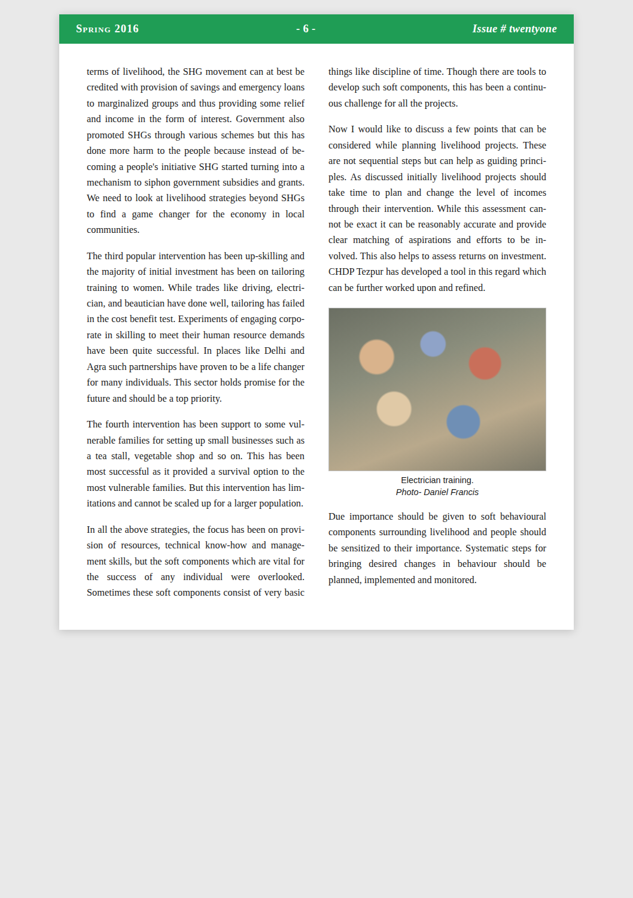Spring 2016 - 6 - Issue # twentyone
terms of livelihood, the SHG movement can at best be credited with provision of savings and emergency loans to marginalized groups and thus providing some relief and income in the form of interest. Government also promoted SHGs through various schemes but this has done more harm to the people because instead of becoming a people's initiative SHG started turning into a mechanism to siphon government subsidies and grants. We need to look at livelihood strategies beyond SHGs to find a game changer for the economy in local communities.
The third popular intervention has been up-skilling and the majority of initial investment has been on tailoring training to women. While trades like driving, electrician, and beautician have done well, tailoring has failed in the cost benefit test. Experiments of engaging corporate in skilling to meet their human resource demands have been quite successful. In places like Delhi and Agra such partnerships have proven to be a life changer for many individuals. This sector holds promise for the future and should be a top priority.
The fourth intervention has been support to some vulnerable families for setting up small businesses such as a tea stall, vegetable shop and so on. This has been most successful as it provided a survival option to the most vulnerable families. But this intervention has limitations and cannot be scaled up for a larger population.
In all the above strategies, the focus has been on provision of resources, technical know-how and management skills, but the soft components which are vital for the success of any individual were overlooked. Sometimes these soft components consist of very basic things like discipline of time. Though there are tools to develop such soft components, this has been a continuous challenge for all the projects.
Now I would like to discuss a few points that can be considered while planning livelihood projects. These are not sequential steps but can help as guiding principles. As discussed initially livelihood projects should take time to plan and change the level of incomes through their intervention. While this assessment cannot be exact it can be reasonably accurate and provide clear matching of aspirations and efforts to be involved. This also helps to assess returns on investment. CHDP Tezpur has developed a tool in this regard which can be further worked upon and refined.
Electrician training. Photo- Daniel Francis
Due importance should be given to soft behavioural components surrounding livelihood and people should be sensitized to their importance. Systematic steps for bringing desired changes in behaviour should be planned, implemented and monitored.